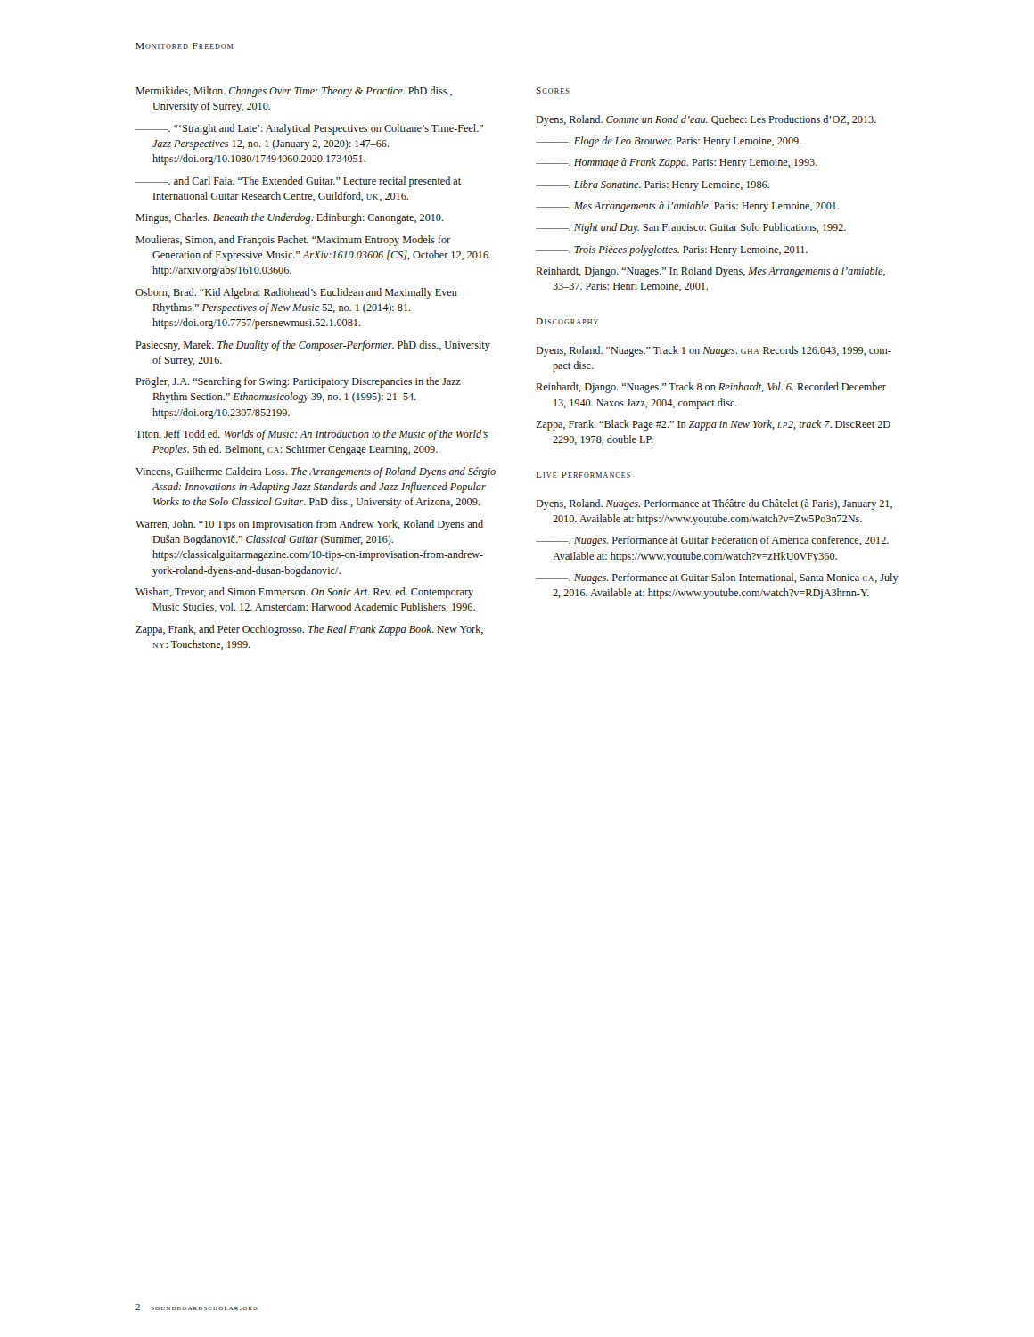Monitored Freedom
Mermikides, Milton. Changes Over Time: Theory & Practice. PhD diss., University of Surrey, 2010.
———. “‘Straight and Late’: Analytical Perspectives on Coltrane’s Time-Feel.” Jazz Perspectives 12, no. 1 (January 2, 2020): 147–66. https://doi.org/10.1080/17494060.2020.1734051.
———. and Carl Faia. “The Extended Guitar.” Lecture recital presented at International Guitar Research Centre, Guildford, uk, 2016.
Mingus, Charles. Beneath the Underdog. Edinburgh: Canongate, 2010.
Moulieras, Simon, and François Pachet. “Maximum Entropy Models for Generation of Expressive Music.” ArXiv:1610.03606 [CS], October 12, 2016. http://arxiv.org/abs/1610.03606.
Osborn, Brad. “Kid Algebra: Radiohead’s Euclidean and Maximally Even Rhythms.” Perspectives of New Music 52, no. 1 (2014): 81. https://doi.org/10.7757/persnewmusi.52.1.0081.
Pasiecsny, Marek. The Duality of the Composer-Performer. PhD diss., University of Surrey, 2016.
Prögler, J.A. “Searching for Swing: Participatory Discrepancies in the Jazz Rhythm Section.” Ethnomusicology 39, no. 1 (1995): 21–54. https://doi.org/10.2307/852199.
Titon, Jeff Todd ed. Worlds of Music: An Introduction to the Music of the World’s Peoples. 5th ed. Belmont, ca: Schirmer Cengage Learning, 2009.
Vincens, Guilherme Caldeira Loss. The Arrangements of Roland Dyens and Sérgio Assad: Innovations in Adapting Jazz Standards and Jazz-Influenced Popular Works to the Solo Classical Guitar. PhD diss., University of Arizona, 2009.
Warren, John. “10 Tips on Improvisation from Andrew York, Roland Dyens and Dušan Bogdanovič.” Classical Guitar (Summer, 2016). https://classicalguitarmagazine.com/10-tips-on-improvisation-from-andrew-york-roland-dyens-and-dusan-bogdanovic/.
Wishart, Trevor, and Simon Emmerson. On Sonic Art. Rev. ed. Contemporary Music Studies, vol. 12. Amsterdam: Harwood Academic Publishers, 1996.
Zappa, Frank, and Peter Occhiogrosso. The Real Frank Zappa Book. New York, ny: Touchstone, 1999.
Scores
Dyens, Roland. Comme un Rond d’eau. Quebec: Les Productions d’OZ, 2013.
———. Eloge de Leo Brouwer. Paris: Henry Lemoine, 2009.
———. Hommage à Frank Zappa. Paris: Henry Lemoine, 1993.
———. Libra Sonatine. Paris: Henry Lemoine, 1986.
———. Mes Arrangements à l’amiable. Paris: Henry Lemoine, 2001.
———. Night and Day. San Francisco: Guitar Solo Publications, 1992.
———. Trois Pièces polyglottes. Paris: Henry Lemoine, 2011.
Reinhardt, Django. “Nuages.” In Roland Dyens, Mes Arrangements à l’amiable, 33–37. Paris: Henri Lemoine, 2001.
Discography
Dyens, Roland. “Nuages.” Track 1 on Nuages. gha Records 126.043, 1999, compact disc.
Reinhardt, Django. “Nuages.” Track 8 on Reinhardt, Vol. 6. Recorded December 13, 1940. Naxos Jazz, 2004, compact disc.
Zappa, Frank. “Black Page #2.” In Zappa in New York, lp2, track 7. DiscReet 2D 2290, 1978, double LP.
Live Performances
Dyens, Roland. Nuages. Performance at Théâtre du Châtelet (à Paris), January 21, 2010. Available at: https://www.youtube.com/watch?v=Zw5Po3n72Ns.
———. Nuages. Performance at Guitar Federation of America conference, 2012. Available at: https://www.youtube.com/watch?v=zHkU0VFy360.
———. Nuages. Performance at Guitar Salon International, Santa Monica ca, July 2, 2016. Available at: https://www.youtube.com/watch?v=RDjA3hrnn-Y.
2 soundboardscholar.org